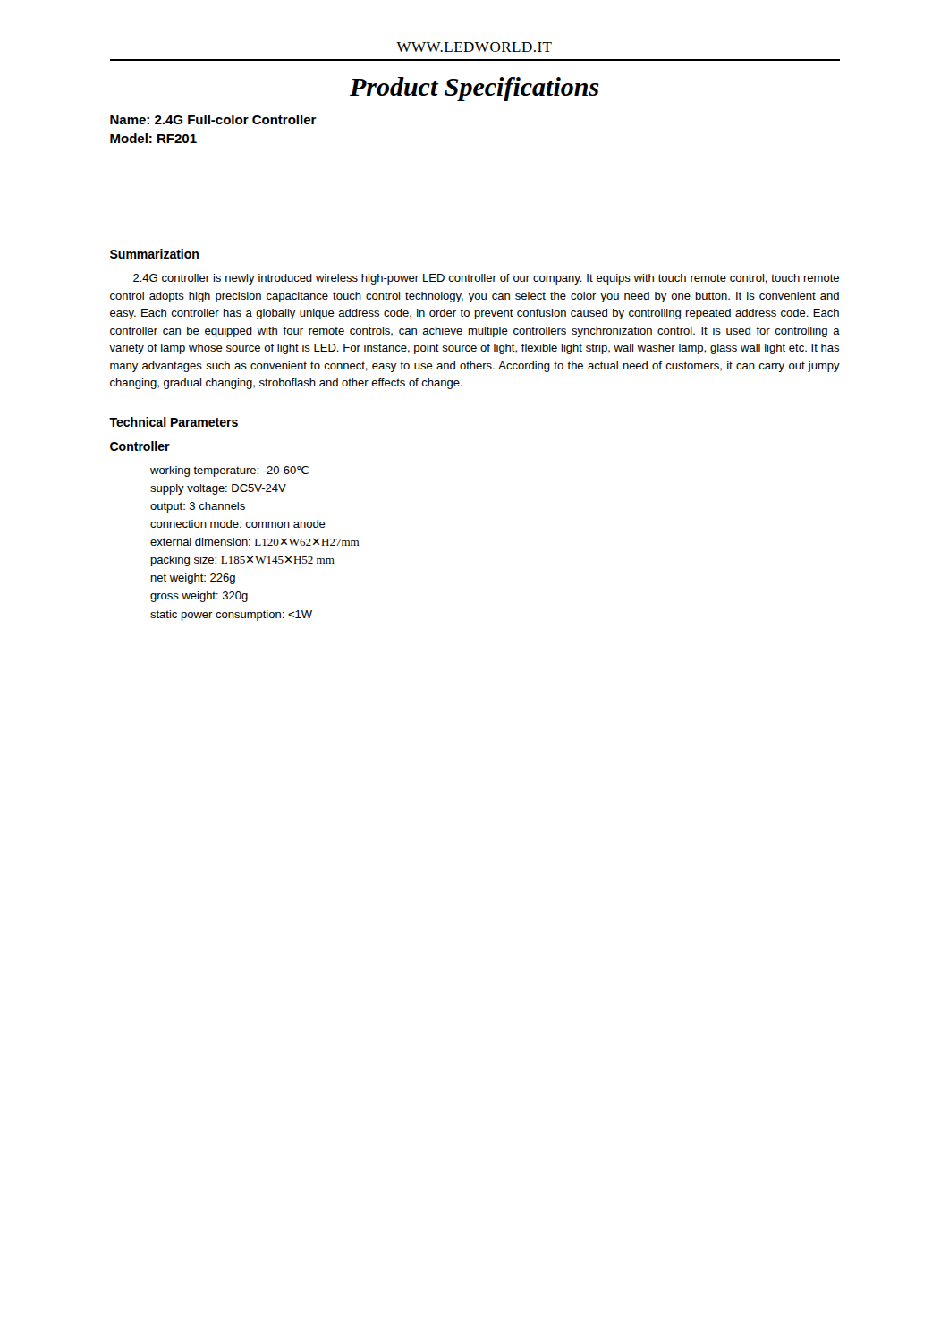WWW.LEDWORLD.IT
Product Specifications
Name: 2.4G Full-color Controller
Model: RF201
Summarization
2.4G controller is newly introduced wireless high-power LED controller of our company. It equips with touch remote control, touch remote control adopts high precision capacitance touch control technology, you can select the color you need by one button. It is convenient and easy. Each controller has a globally unique address code, in order to prevent confusion caused by controlling repeated address code. Each controller can be equipped with four remote controls, can achieve multiple controllers synchronization control. It is used for controlling a variety of lamp whose source of light is LED. For instance, point source of light, flexible light strip, wall washer lamp, glass wall light etc. It has many advantages such as convenient to connect, easy to use and others. According to the actual need of customers, it can carry out jumpy changing, gradual changing, stroboflash and other effects of change.
Technical Parameters
Controller
working temperature: -20-60℃
supply voltage: DC5V-24V
output: 3 channels
connection mode: common anode
external dimension: L120✕W62✕H27mm
packing size: L185✕W145✕H52 mm
net weight: 226g
gross weight: 320g
static power consumption: <1W